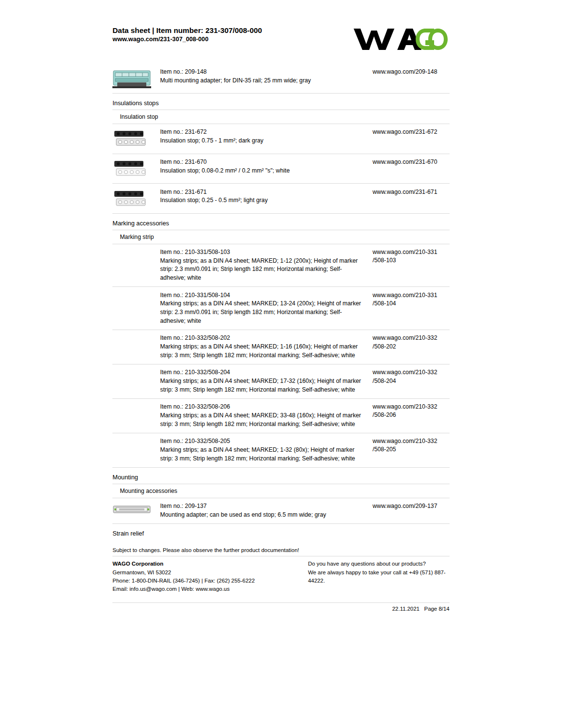Data sheet | Item number: 231-307/008-000
www.wago.com/231-307_008-000
Item no.: 209-148
Multi mounting adapter; for DIN-35 rail; 25 mm wide; gray
www.wago.com/209-148
Insulations stops
Insulation stop
Item no.: 231-672
Insulation stop; 0.75 - 1 mm²; dark gray
www.wago.com/231-672
Item no.: 231-670
Insulation stop; 0.08-0.2 mm² / 0.2 mm² "s"; white
www.wago.com/231-670
Item no.: 231-671
Insulation stop; 0.25 - 0.5 mm²; light gray
www.wago.com/231-671
Marking accessories
Marking strip
Item no.: 210-331/508-103
Marking strips; as a DIN A4 sheet; MARKED; 1-12 (200x); Height of marker strip: 2.3 mm/0.091 in; Strip length 182 mm; Horizontal marking; Self-adhesive; white
www.wago.com/210-331
/508-103
Item no.: 210-331/508-104
Marking strips; as a DIN A4 sheet; MARKED; 13-24 (200x); Height of marker strip: 2.3 mm/0.091 in; Strip length 182 mm; Horizontal marking; Self-adhesive; white
www.wago.com/210-331
/508-104
Item no.: 210-332/508-202
Marking strips; as a DIN A4 sheet; MARKED; 1-16 (160x); Height of marker strip: 3 mm; Strip length 182 mm; Horizontal marking; Self-adhesive; white
www.wago.com/210-332
/508-202
Item no.: 210-332/508-204
Marking strips; as a DIN A4 sheet; MARKED; 17-32 (160x); Height of marker strip: 3 mm; Strip length 182 mm; Horizontal marking; Self-adhesive; white
www.wago.com/210-332
/508-204
Item no.: 210-332/508-206
Marking strips; as a DIN A4 sheet; MARKED; 33-48 (160x); Height of marker strip: 3 mm; Strip length 182 mm; Horizontal marking; Self-adhesive; white
www.wago.com/210-332
/508-206
Item no.: 210-332/508-205
Marking strips; as a DIN A4 sheet; MARKED; 1-32 (80x); Height of marker strip: 3 mm; Strip length 182 mm; Horizontal marking; Self-adhesive; white
www.wago.com/210-332
/508-205
Mounting
Mounting accessories
Item no.: 209-137
Mounting adapter; can be used as end stop; 6.5 mm wide; gray
www.wago.com/209-137
Strain relief
Subject to changes. Please also observe the further product documentation!
WAGO Corporation
Germantown, WI 53022
Phone: 1-800-DIN-RAIL (346-7245) | Fax: (262) 255-6222
Email: info.us@wago.com | Web: www.wago.us
Do you have any questions about our products?
We are always happy to take your call at +49 (571) 887-44222.
22.11.2021 Page 8/14